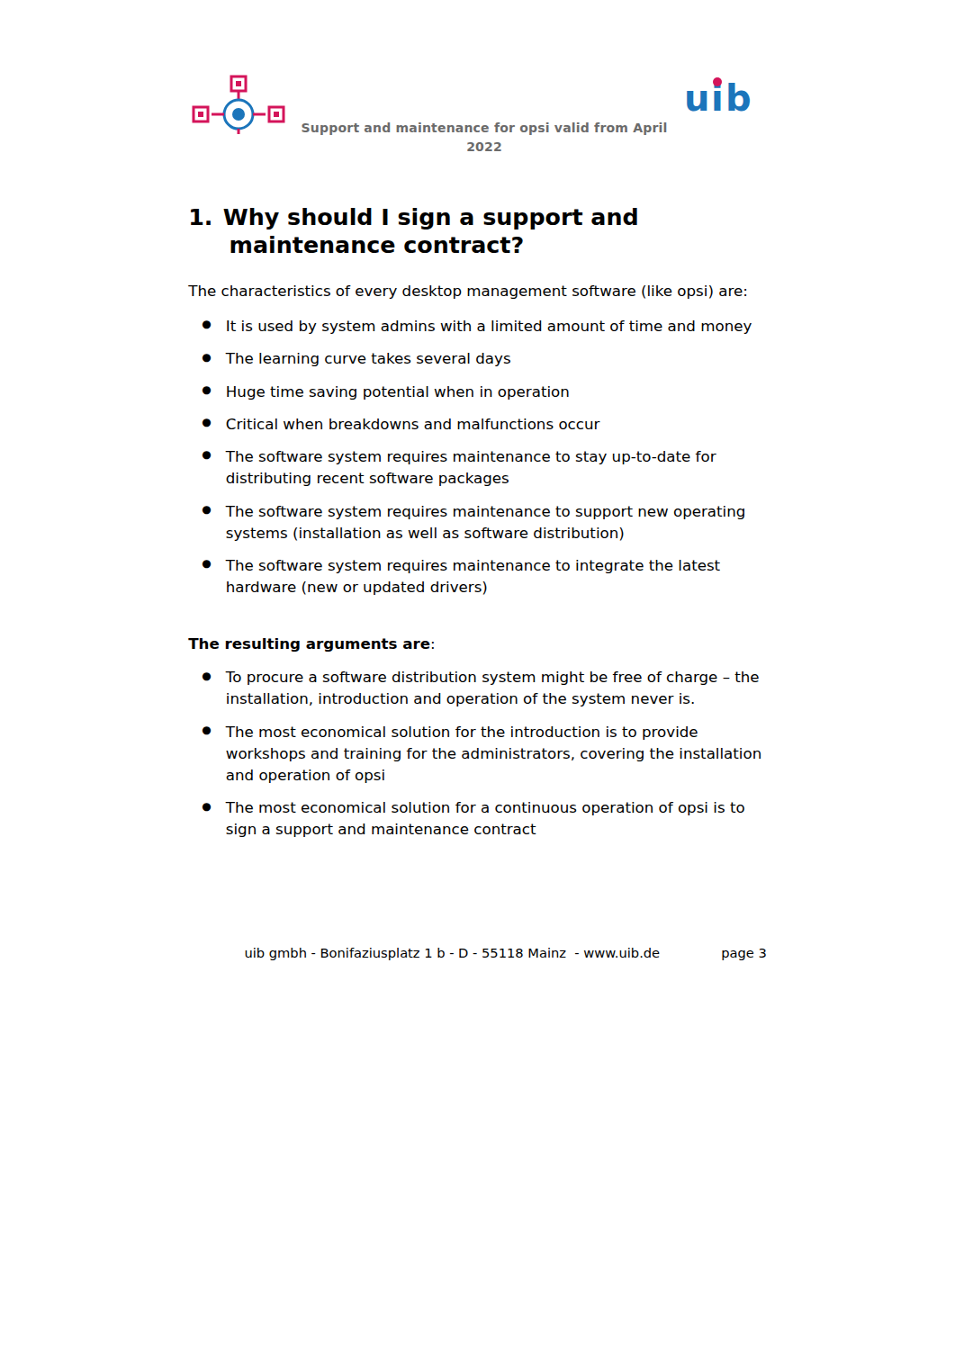Support and maintenance for opsi valid from April 2022
u i b
1. Why should I sign a support and maintenance contract?
The characteristics of every desktop management software (like opsi) are:
It is used by system admins with a limited amount of time and money
The learning curve takes several days
Huge time saving potential when in operation
Critical when breakdowns and malfunctions occur
The software system requires maintenance to stay up-to-date for distributing recent software packages
The software system requires maintenance to support new operating systems (installation as well as software distribution)
The software system requires maintenance to integrate the latest hardware (new or updated drivers)
The resulting arguments are:
To procure a software distribution system might be free of charge – the installation, introduction and operation of the system never is.
The most economical solution for the introduction is to provide workshops and training for the administrators, covering the installation and operation of opsi
The most economical solution for a continuous operation of opsi is to sign a support and maintenance contract
uib gmbh - Bonifaziusplatz 1 b - D - 55118 Mainz - www.uib.de
page 3